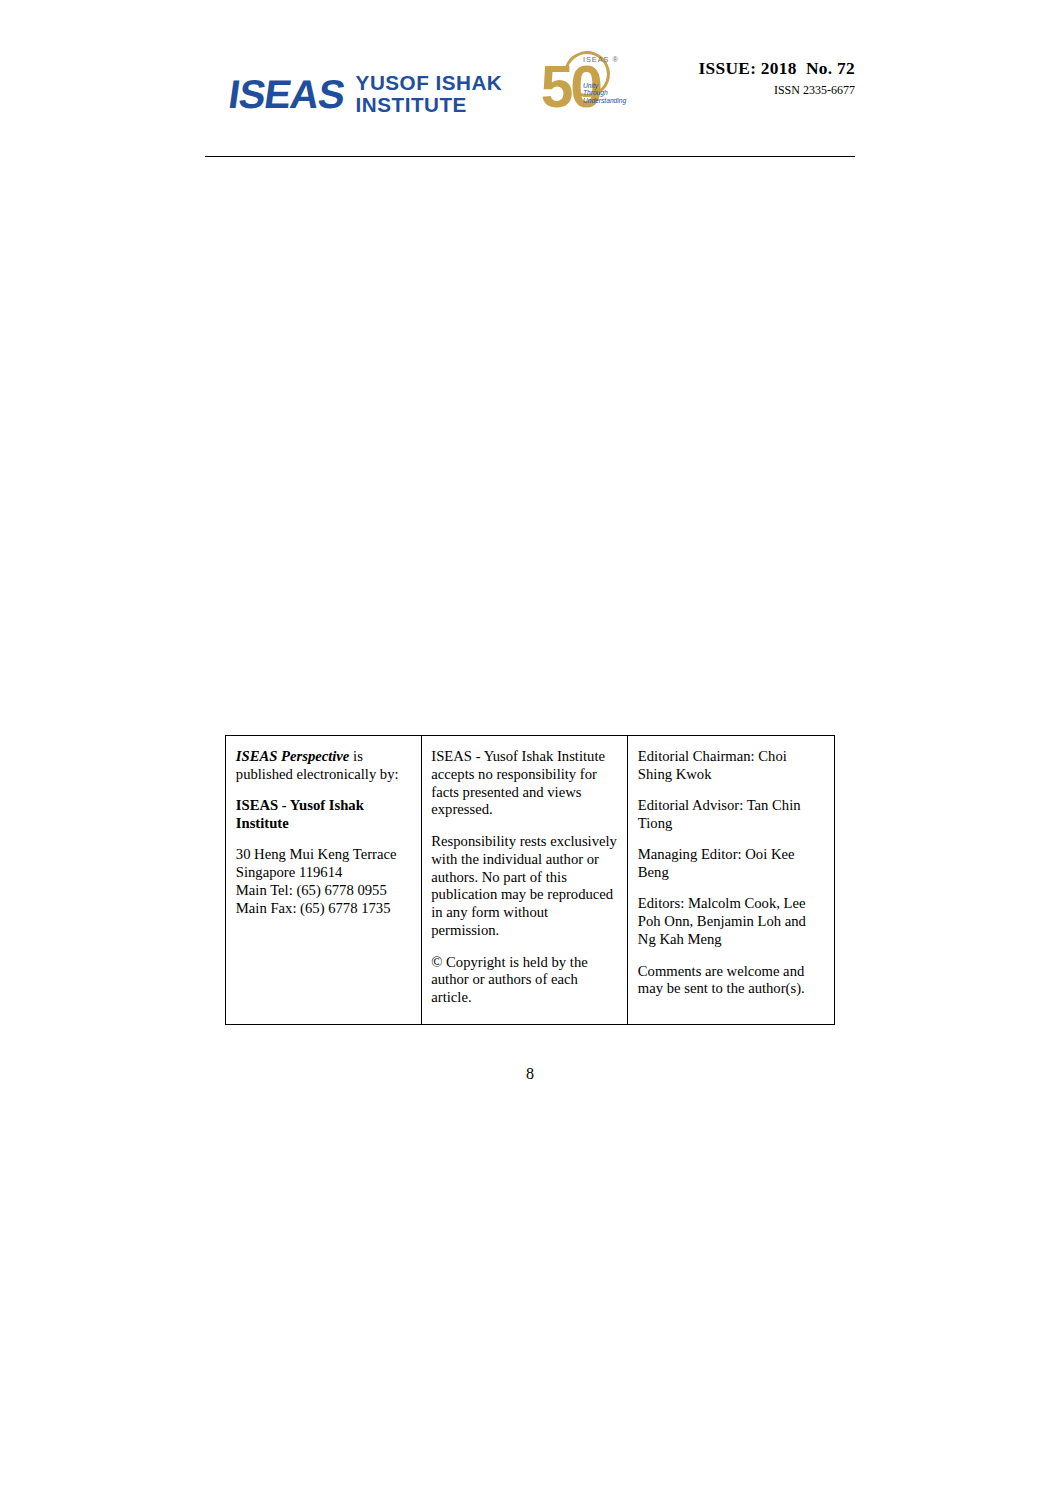ISEAS
YUSOF ISHAK
INSTITUTE
50
ISEAS ®
Unity
Through
Understanding
ISSUE: 2018 No. 72
ISSN 2335-6677
| ISEAS Perspective is published electronically by: ISEAS - Yusof Ishak Institute 30 Heng Mui Keng Terrace Singapore 119614 Main Tel: (65) 6778 0955 Main Fax: (65) 6778 1735 | ISEAS - Yusof Ishak Institute accepts no responsibility for facts presented and views expressed. Responsibility rests exclusively with the individual author or authors. No part of this publication may be reproduced in any form without permission. © Copyright is held by the author or authors of each article. | Editorial Chairman: Choi Shing Kwok Editorial Advisor: Tan Chin Tiong Managing Editor: Ooi Kee Beng Editors: Malcolm Cook, Lee Poh Onn, Benjamin Loh and Ng Kah Meng Comments are welcome and may be sent to the author(s). |
8